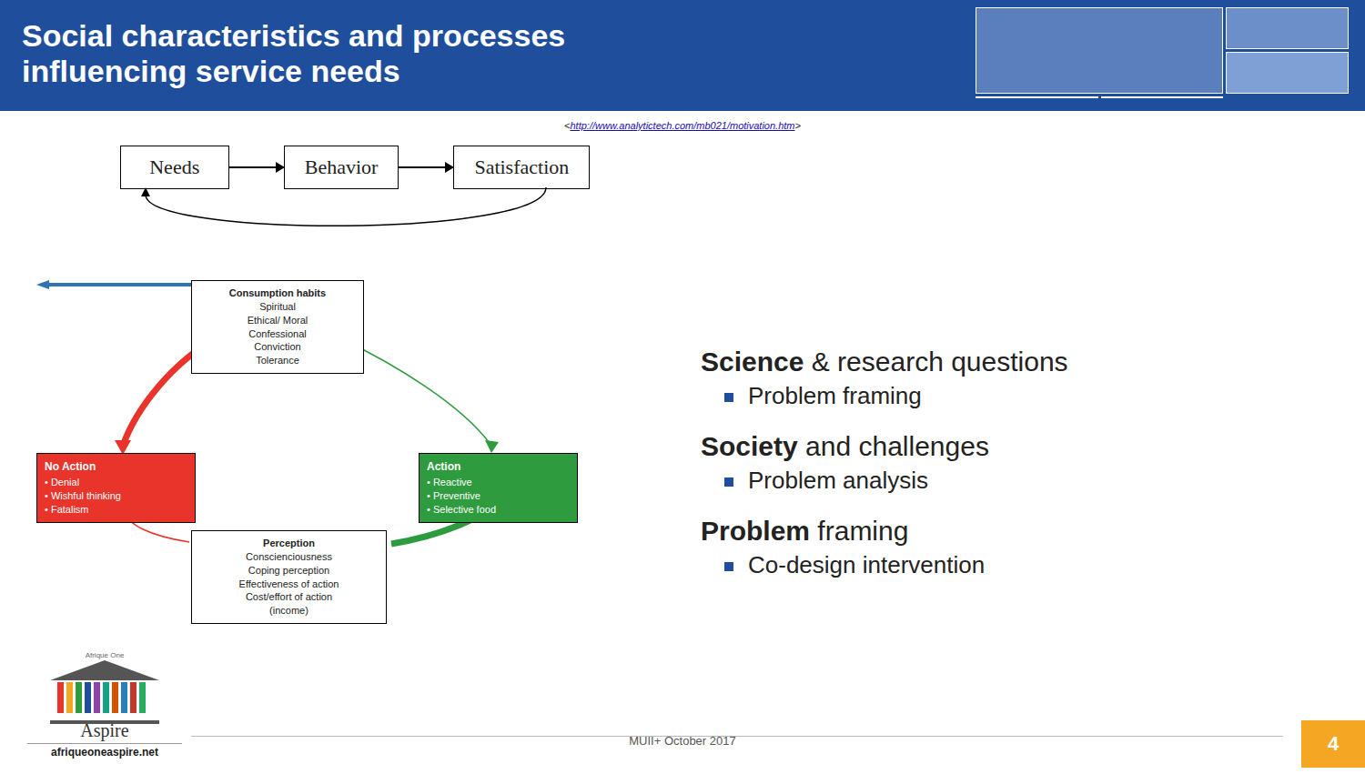Social characteristics and processes
influencing service needs
<http://www.analytictech.com/mb021/motivation.htm>
Needs
Behavior
Satisfaction
Consumption habits Spiritual
Ethical/ Moral
Confessional
Conviction
Tolerance
No Action
Denial
Wishful thinking
Fatalism
Action
Reactive
Preventive
Selective food
Perception
Conscienciousness
Coping perception
Effectiveness of action
Cost/effort of action
(income)
Science & research questions
Problem framing
Society and challenges
Problem analysis
Problem framing
Co-design intervention
Afrique One
Aspire
afriqueoneaspire.net
MUII+ October 2017
4